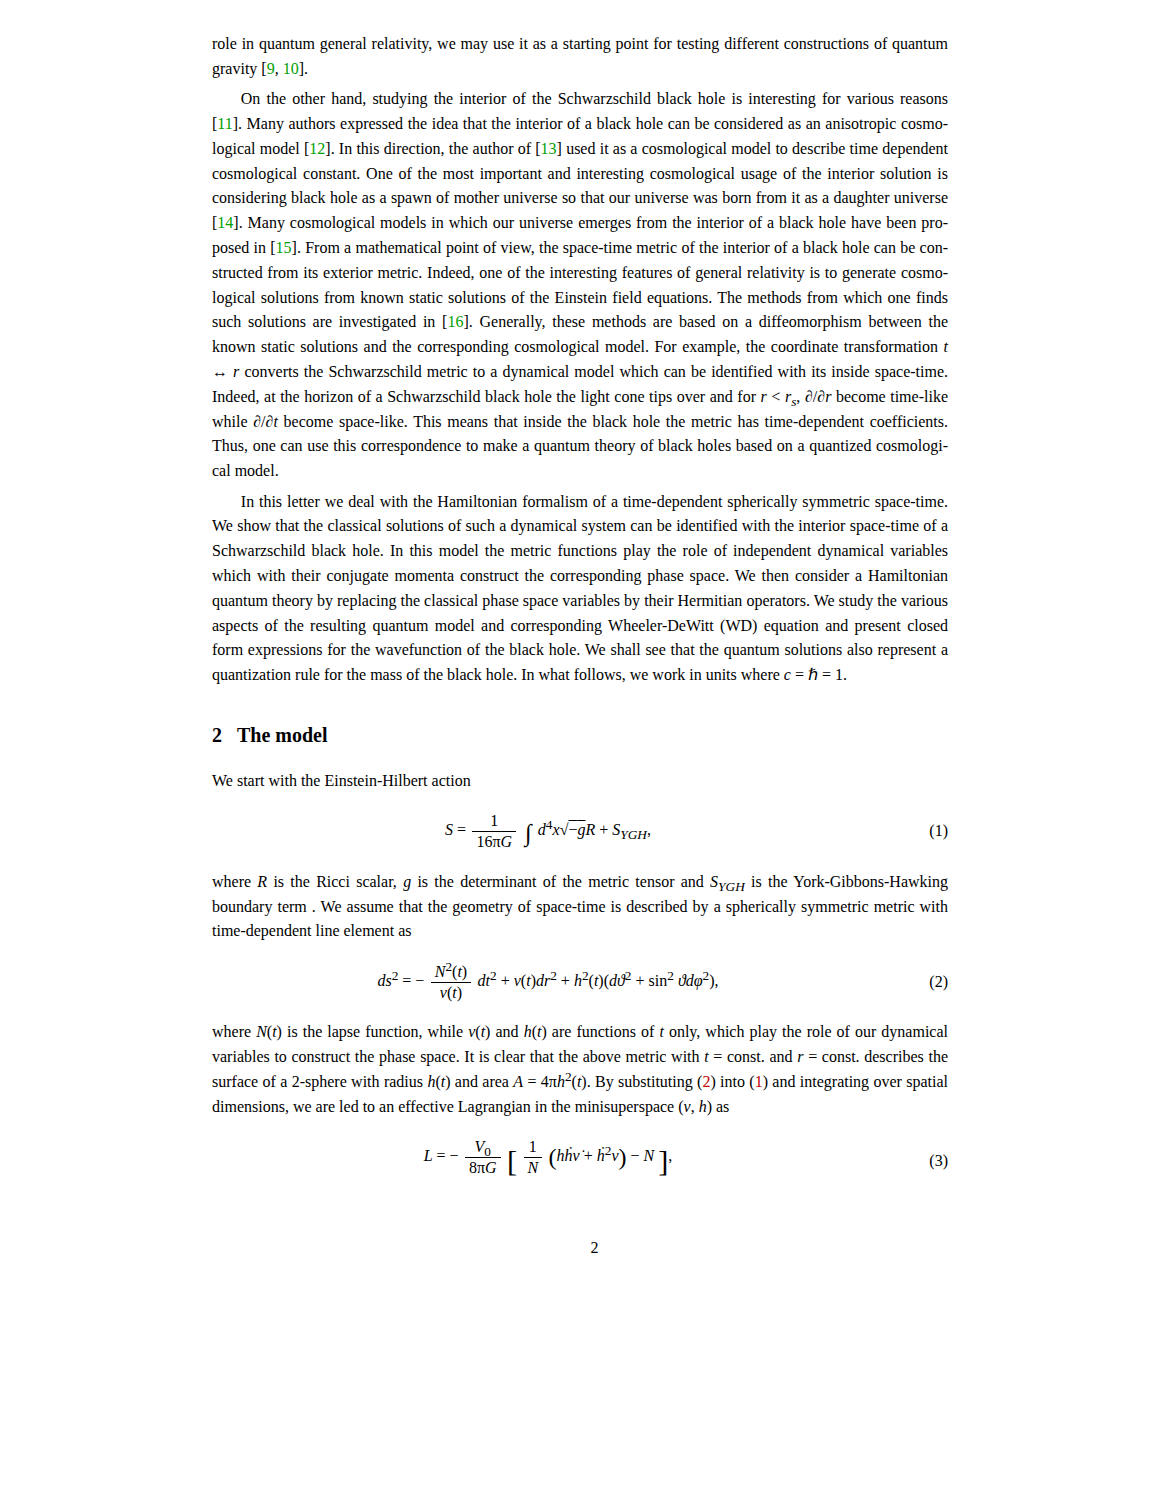role in quantum general relativity, we may use it as a starting point for testing different constructions of quantum gravity [9, 10].
On the other hand, studying the interior of the Schwarzschild black hole is interesting for various reasons [11]. Many authors expressed the idea that the interior of a black hole can be considered as an anisotropic cosmological model [12]. In this direction, the author of [13] used it as a cosmological model to describe time dependent cosmological constant. One of the most important and interesting cosmological usage of the interior solution is considering black hole as a spawn of mother universe so that our universe was born from it as a daughter universe [14]. Many cosmological models in which our universe emerges from the interior of a black hole have been proposed in [15]. From a mathematical point of view, the space-time metric of the interior of a black hole can be constructed from its exterior metric. Indeed, one of the interesting features of general relativity is to generate cosmological solutions from known static solutions of the Einstein field equations. The methods from which one finds such solutions are investigated in [16]. Generally, these methods are based on a diffeomorphism between the known static solutions and the corresponding cosmological model. For example, the coordinate transformation t ↔ r converts the Schwarzschild metric to a dynamical model which can be identified with its inside space-time. Indeed, at the horizon of a Schwarzschild black hole the light cone tips over and for r < rs, ∂/∂r become time-like while ∂/∂t become space-like. This means that inside the black hole the metric has time-dependent coefficients. Thus, one can use this correspondence to make a quantum theory of black holes based on a quantized cosmological model.
In this letter we deal with the Hamiltonian formalism of a time-dependent spherically symmetric space-time. We show that the classical solutions of such a dynamical system can be identified with the interior space-time of a Schwarzschild black hole. In this model the metric functions play the role of independent dynamical variables which with their conjugate momenta construct the corresponding phase space. We then consider a Hamiltonian quantum theory by replacing the classical phase space variables by their Hermitian operators. We study the various aspects of the resulting quantum model and corresponding Wheeler-DeWitt (WD) equation and present closed form expressions for the wavefunction of the black hole. We shall see that the quantum solutions also represent a quantization rule for the mass of the black hole. In what follows, we work in units where c = ℏ = 1.
2 The model
We start with the Einstein-Hilbert action
S = 116πG ∫ d4x√−g R + SYGH,
(1)
where R is the Ricci scalar, g is the determinant of the metric tensor and SYGH is the York-Gibbons-Hawking boundary term . We assume that the geometry of space-time is described by a spherically symmetric metric with time-dependent line element as
ds2 = − N2(t) ν(t) dt2 + ν(t)dr2 + h2(t)(dϑ2 + sin2 ϑdφ2),
(2)
where N(t) is the lapse function, while ν(t) and h(t) are functions of t only, which play the role of our dynamical variables to construct the phase space. It is clear that the above metric with t = const. and r = const. describes the surface of a 2-sphere with radius h(t) and area A = 4πh2(t). By substituting (2) into (1) and integrating over spatial dimensions, we are led to an effective Lagrangian in the minisuperspace (ν, h) as
L = − V08πG [ 1 N (hḣν̇ + ḣ2ν) − N ],
(3)
2